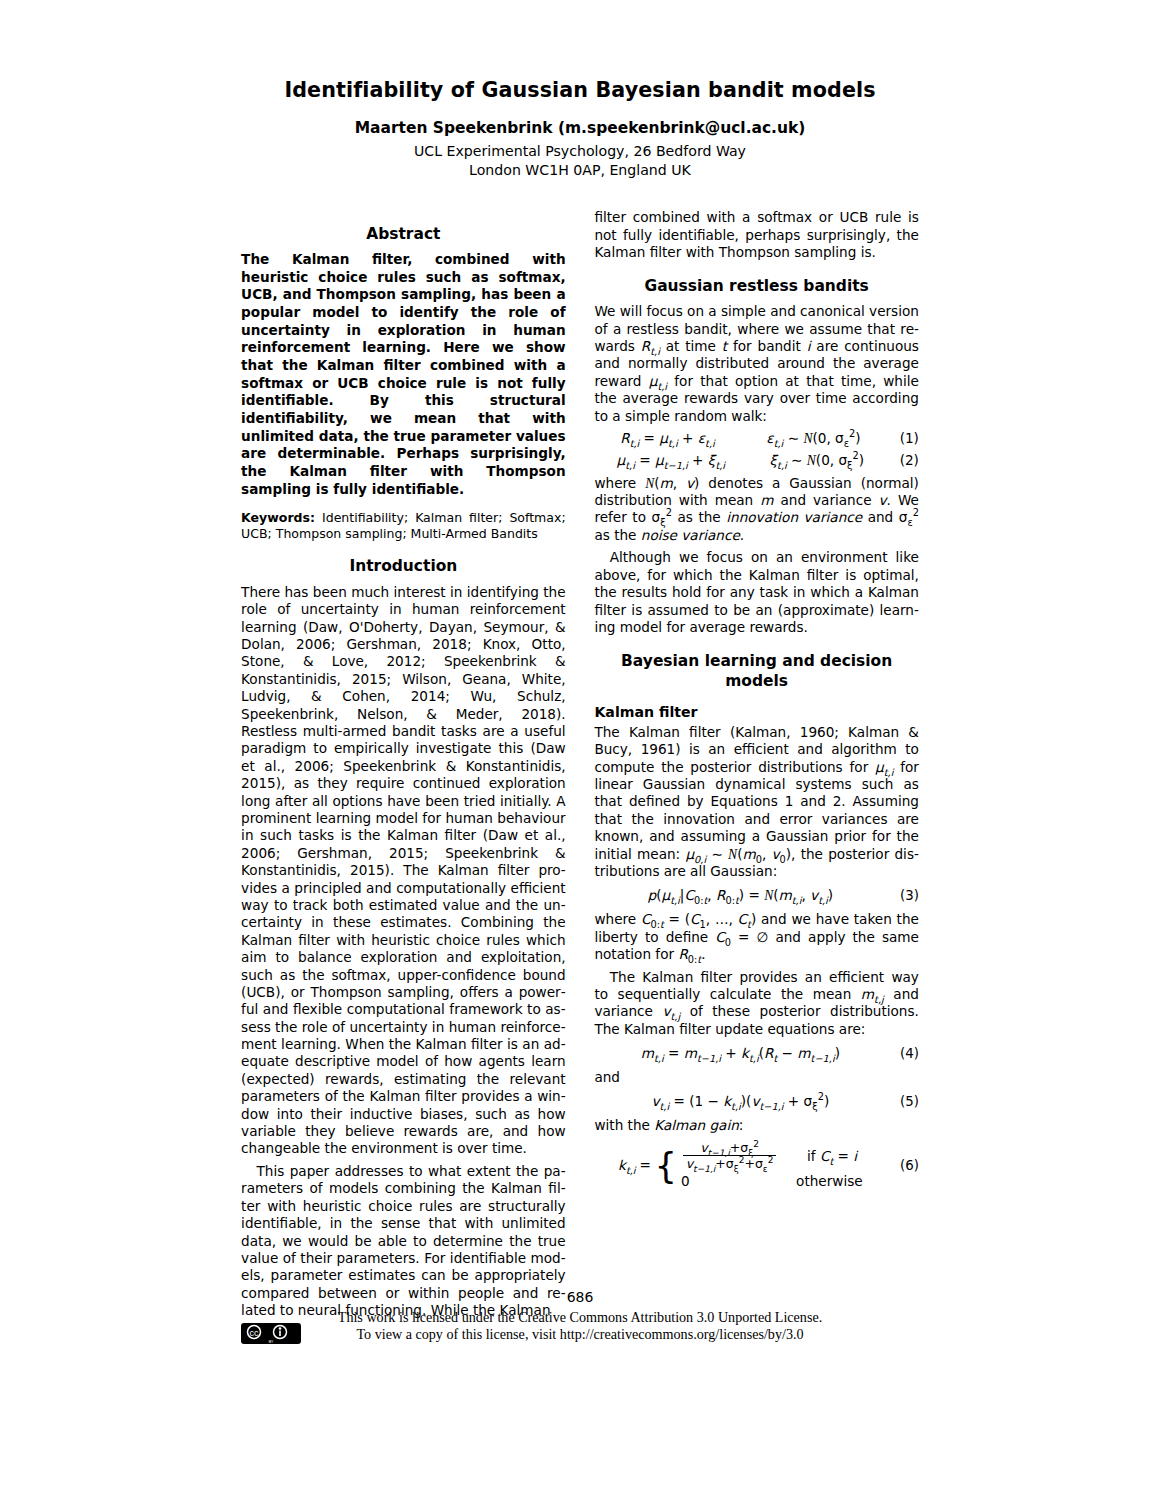Identifiability of Gaussian Bayesian bandit models
Maarten Speekenbrink (m.speekenbrink@ucl.ac.uk)
UCL Experimental Psychology, 26 Bedford Way
London WC1H 0AP, England UK
Abstract
The Kalman filter, combined with heuristic choice rules such as softmax, UCB, and Thompson sampling, has been a popular model to identify the role of uncertainty in exploration in human reinforcement learning. Here we show that the Kalman filter combined with a softmax or UCB choice rule is not fully identifiable. By this structural identifiability, we mean that with unlimited data, the true parameter values are determinable. Perhaps surprisingly, the Kalman filter with Thompson sampling is fully identifiable.
Keywords: Identifiability; Kalman filter; Softmax; UCB; Thompson sampling; Multi-Armed Bandits
Introduction
There has been much interest in identifying the role of uncertainty in human reinforcement learning (Daw, O'Doherty, Dayan, Seymour, & Dolan, 2006; Gershman, 2018; Knox, Otto, Stone, & Love, 2012; Speekenbrink & Konstantinidis, 2015; Wilson, Geana, White, Ludvig, & Cohen, 2014; Wu, Schulz, Speekenbrink, Nelson, & Meder, 2018). Restless multi-armed bandit tasks are a useful paradigm to empirically investigate this (Daw et al., 2006; Speekenbrink & Konstantinidis, 2015), as they require continued exploration long after all options have been tried initially. A prominent learning model for human behaviour in such tasks is the Kalman filter (Daw et al., 2006; Gershman, 2015; Speekenbrink & Konstantinidis, 2015). The Kalman filter provides a principled and computationally efficient way to track both estimated value and the uncertainty in these estimates. Combining the Kalman filter with heuristic choice rules which aim to balance exploration and exploitation, such as the softmax, upper-confidence bound (UCB), or Thompson sampling, offers a powerful and flexible computational framework to assess the role of uncertainty in human reinforcement learning. When the Kalman filter is an adequate descriptive model of how agents learn (expected) rewards, estimating the relevant parameters of the Kalman filter provides a window into their inductive biases, such as how variable they believe rewards are, and how changeable the environment is over time.
This paper addresses to what extent the parameters of models combining the Kalman filter with heuristic choice rules are structurally identifiable, in the sense that with unlimited data, we would be able to determine the true value of their parameters. For identifiable models, parameter estimates can be appropriately compared between or within people and related to neural functioning. While the Kalman
filter combined with a softmax or UCB rule is not fully identifiable, perhaps surprisingly, the Kalman filter with Thompson sampling is.
Gaussian restless bandits
We will focus on a simple and canonical version of a restless bandit, where we assume that rewards Rt,i at time t for bandit i are continuous and normally distributed around the average reward μt,i for that option at that time, while the average rewards vary over time according to a simple random walk:
Rt,i = μt,i + εt,i
εt,i ∼ N(0, σε2)
(1)
μt,i = μt−1,i + ξt,i
ξt,i ∼ N(0, σξ2)
(2)
where N(m, v) denotes a Gaussian (normal) distribution with mean m and variance v. We refer to σξ2 as the innovation variance and σε2 as the noise variance.
Although we focus on an environment like above, for which the Kalman filter is optimal, the results hold for any task in which a Kalman filter is assumed to be an (approximate) learning model for average rewards.
Bayesian learning and decision models
Kalman filter
The Kalman filter (Kalman, 1960; Kalman & Bucy, 1961) is an efficient and algorithm to compute the posterior distributions for μt,i for linear Gaussian dynamical systems such as that defined by Equations 1 and 2. Assuming that the innovation and error variances are known, and assuming a Gaussian prior for the initial mean: μ0,i ∼ N(m0, v0), the posterior distributions are all Gaussian:
p(μt,i|C0:t, R0:t) = N(mt,i, vt,i)
(3)
where C0:t = (C1, …, Ct) and we have taken the liberty to define C0 = ∅ and apply the same notation for R0:t.
The Kalman filter provides an efficient way to sequentially calculate the mean mt,j and variance vt,j of these posterior distributions. The Kalman filter update equations are:
mt,i = mt−1,i + kt,i(Rt − mt−1,i)
(4)
and
vt,i = (1 − kt,i)(vt−1,i + σξ2)
(5)
with the Kalman gain:
kt,i = { vt−1,i+σξ2 vt−1,i+σξ2+σε2 if Ct = i 0 otherwise
(6)
cc BY
686
This work is licensed under the Creative Commons Attribution 3.0 Unported License.
To view a copy of this license, visit http://creativecommons.org/licenses/by/3.0